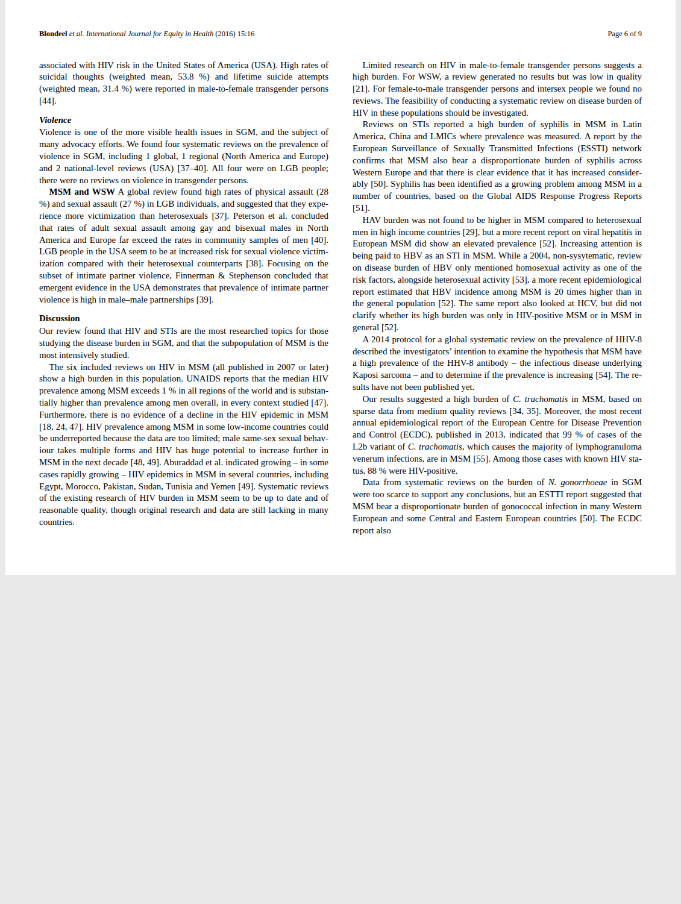Blondeel et al. International Journal for Equity in Health (2016) 15:16
Page 6 of 9
associated with HIV risk in the United States of America (USA). High rates of suicidal thoughts (weighted mean, 53.8 %) and lifetime suicide attempts (weighted mean, 31.4 %) were reported in male-to-female transgender persons [44].
Violence
Violence is one of the more visible health issues in SGM, and the subject of many advocacy efforts. We found four systematic reviews on the prevalence of violence in SGM, including 1 global, 1 regional (North America and Europe) and 2 national-level reviews (USA) [37–40]. All four were on LGB people; there were no reviews on violence in transgender persons.
MSM and WSW A global review found high rates of physical assault (28 %) and sexual assault (27 %) in LGB individuals, and suggested that they experience more victimization than heterosexuals [37]. Peterson et al. concluded that rates of adult sexual assault among gay and bisexual males in North America and Europe far exceed the rates in community samples of men [40]. LGB people in the USA seem to be at increased risk for sexual violence victimization compared with their heterosexual counterparts [38]. Focusing on the subset of intimate partner violence, Finnerman & Stephenson concluded that emergent evidence in the USA demonstrates that prevalence of intimate partner violence is high in male–male partnerships [39].
Discussion
Our review found that HIV and STIs are the most researched topics for those studying the disease burden in SGM, and that the subpopulation of MSM is the most intensively studied.
The six included reviews on HIV in MSM (all published in 2007 or later) show a high burden in this population. UNAIDS reports that the median HIV prevalence among MSM exceeds 1 % in all regions of the world and is substantially higher than prevalence among men overall, in every context studied [47]. Furthermore, there is no evidence of a decline in the HIV epidemic in MSM [18, 24, 47]. HIV prevalence among MSM in some low-income countries could be underreported because the data are too limited; male same-sex sexual behaviour takes multiple forms and HIV has huge potential to increase further in MSM in the next decade [48, 49]. Aburaddad et al. indicated growing – in some cases rapidly growing – HIV epidemics in MSM in several countries, including Egypt, Morocco, Pakistan, Sudan, Tunisia and Yemen [49]. Systematic reviews of the existing research of HIV burden in MSM seem to be up to date and of reasonable quality, though original research and data are still lacking in many countries.
Limited research on HIV in male-to-female transgender persons suggests a high burden. For WSW, a review generated no results but was low in quality [21]. For female-to-male transgender persons and intersex people we found no reviews. The feasibility of conducting a systematic review on disease burden of HIV in these populations should be investigated.
Reviews on STIs reported a high burden of syphilis in MSM in Latin America, China and LMICs where prevalence was measured. A report by the European Surveillance of Sexually Transmitted Infections (ESSTI) network confirms that MSM also bear a disproportionate burden of syphilis across Western Europe and that there is clear evidence that it has increased considerably [50]. Syphilis has been identified as a growing problem among MSM in a number of countries, based on the Global AIDS Response Progress Reports [51].
HAV burden was not found to be higher in MSM compared to heterosexual men in high income countries [29], but a more recent report on viral hepatitis in European MSM did show an elevated prevalence [52]. Increasing attention is being paid to HBV as an STI in MSM. While a 2004, non-sysytematic, review on disease burden of HBV only mentioned homosexual activity as one of the risk factors, alongside heterosexual activity [53], a more recent epidemiological report estimated that HBV incidence among MSM is 20 times higher than in the general population [52]. The same report also looked at HCV, but did not clarify whether its high burden was only in HIV-positive MSM or in MSM in general [52].
A 2014 protocol for a global systematic review on the prevalence of HHV-8 described the investigators’ intention to examine the hypothesis that MSM have a high prevalence of the HHV-8 antibody – the infectious disease underlying Kaposi sarcoma – and to determine if the prevalence is increasing [54]. The results have not been published yet.
Our results suggested a high burden of C. trachomatis in MSM, based on sparse data from medium quality reviews [34, 35]. Moreover, the most recent annual epidemiological report of the European Centre for Disease Prevention and Control (ECDC), published in 2013, indicated that 99 % of cases of the L2b variant of C. trachomatis, which causes the majority of lymphogranuloma venerum infections, are in MSM [55]. Among those cases with known HIV status, 88 % were HIV-positive.
Data from systematic reviews on the burden of N. gonorrhoeae in SGM were too scarce to support any conclusions, but an ESTTI report suggested that MSM bear a disproportionate burden of gonococcal infection in many Western European and some Central and Eastern European countries [50]. The ECDC report also